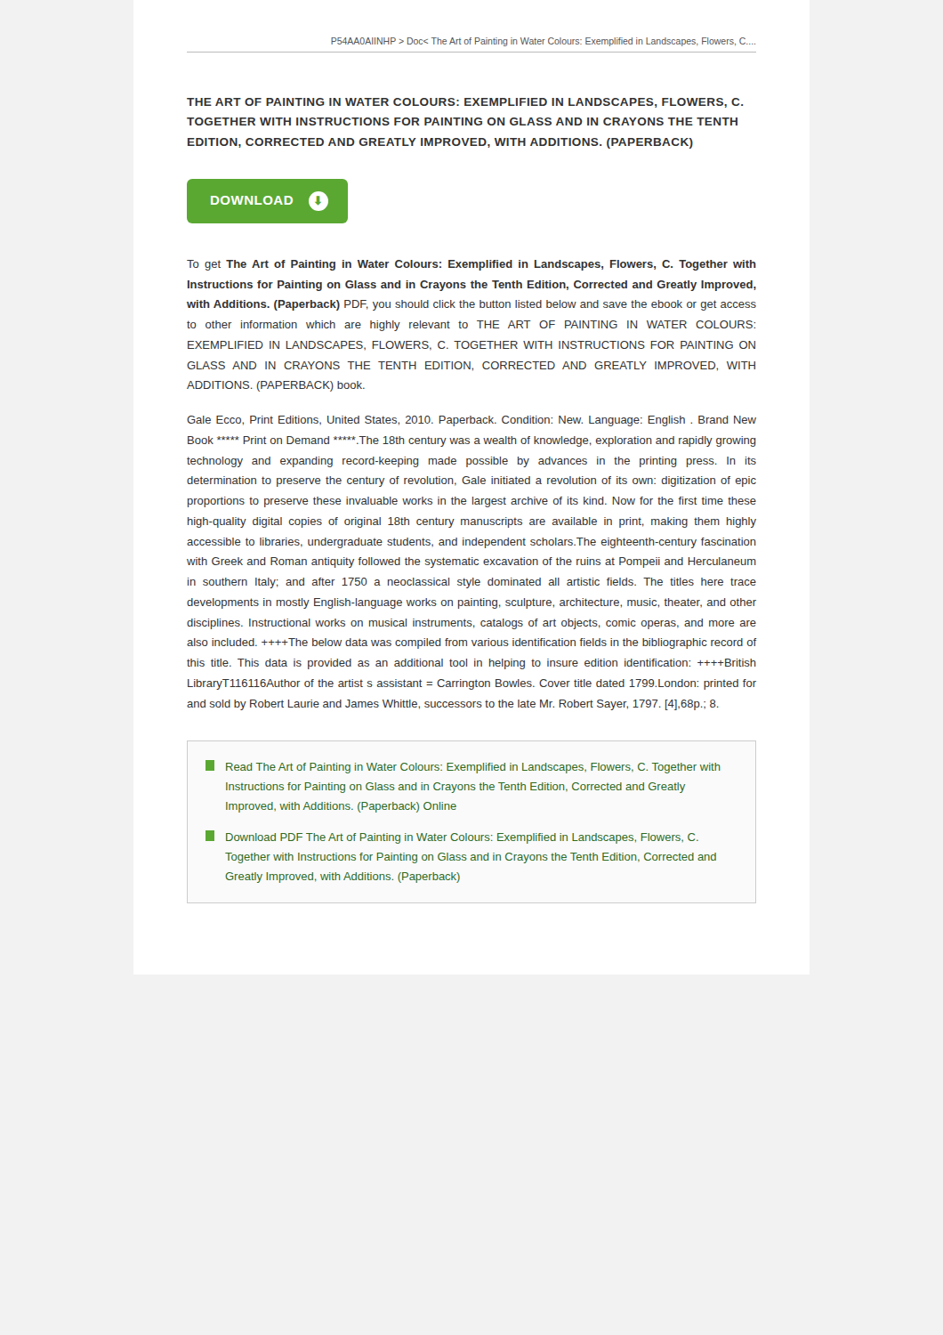P54AA0AIINHP > Doc< The Art of Painting in Water Colours: Exemplified in Landscapes, Flowers, C....
The Art of Painting in Water Colours: Exemplified in Landscapes, Flowers, C. Together with Instructions for Painting on Glass and in Crayons the Tenth Edition, Corrected and Greatly Improved, with Additions. (Paperback)
DOWNLOAD ⬇
To get The Art of Painting in Water Colours: Exemplified in Landscapes, Flowers, C. Together with Instructions for Painting on Glass and in Crayons the Tenth Edition, Corrected and Greatly Improved, with Additions. (Paperback) PDF, you should click the button listed below and save the ebook or get access to other information which are highly relevant to THE ART OF PAINTING IN WATER COLOURS: EXEMPLIFIED IN LANDSCAPES, FLOWERS, C. TOGETHER WITH INSTRUCTIONS FOR PAINTING ON GLASS AND IN CRAYONS THE TENTH EDITION, CORRECTED AND GREATLY IMPROVED, WITH ADDITIONS. (PAPERBACK) book.
Gale Ecco, Print Editions, United States, 2010. Paperback. Condition: New. Language: English . Brand New Book ***** Print on Demand *****.The 18th century was a wealth of knowledge, exploration and rapidly growing technology and expanding record-keeping made possible by advances in the printing press. In its determination to preserve the century of revolution, Gale initiated a revolution of its own: digitization of epic proportions to preserve these invaluable works in the largest archive of its kind. Now for the first time these high-quality digital copies of original 18th century manuscripts are available in print, making them highly accessible to libraries, undergraduate students, and independent scholars.The eighteenth-century fascination with Greek and Roman antiquity followed the systematic excavation of the ruins at Pompeii and Herculaneum in southern Italy; and after 1750 a neoclassical style dominated all artistic fields. The titles here trace developments in mostly English-language works on painting, sculpture, architecture, music, theater, and other disciplines. Instructional works on musical instruments, catalogs of art objects, comic operas, and more are also included. ++++The below data was compiled from various identification fields in the bibliographic record of this title. This data is provided as an additional tool in helping to insure edition identification: ++++British LibraryT116116Author of the artist s assistant = Carrington Bowles. Cover title dated 1799.London: printed for and sold by Robert Laurie and James Whittle, successors to the late Mr. Robert Sayer, 1797. [4],68p.; 8.
Read The Art of Painting in Water Colours: Exemplified in Landscapes, Flowers, C. Together with Instructions for Painting on Glass and in Crayons the Tenth Edition, Corrected and Greatly Improved, with Additions. (Paperback) Online
Download PDF The Art of Painting in Water Colours: Exemplified in Landscapes, Flowers, C. Together with Instructions for Painting on Glass and in Crayons the Tenth Edition, Corrected and Greatly Improved, with Additions. (Paperback)